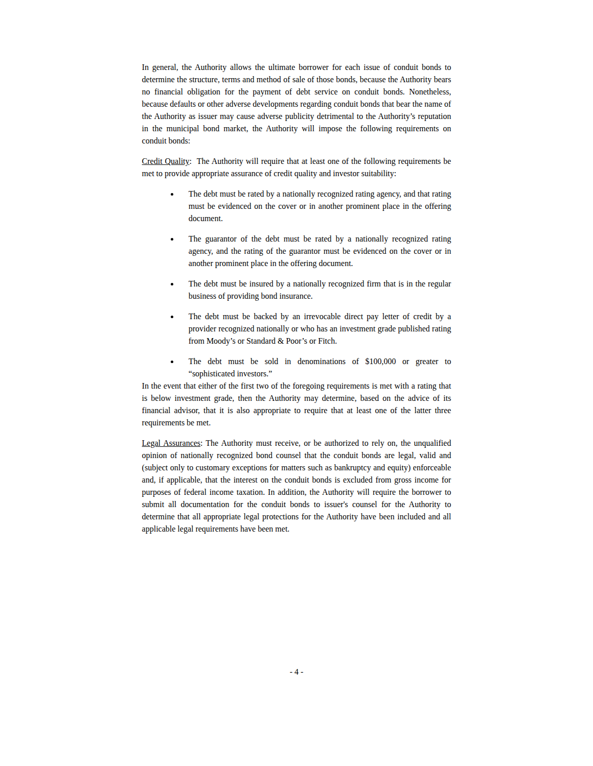In general, the Authority allows the ultimate borrower for each issue of conduit bonds to determine the structure, terms and method of sale of those bonds, because the Authority bears no financial obligation for the payment of debt service on conduit bonds. Nonetheless, because defaults or other adverse developments regarding conduit bonds that bear the name of the Authority as issuer may cause adverse publicity detrimental to the Authority’s reputation in the municipal bond market, the Authority will impose the following requirements on conduit bonds:
Credit Quality: The Authority will require that at least one of the following requirements be met to provide appropriate assurance of credit quality and investor suitability:
The debt must be rated by a nationally recognized rating agency, and that rating must be evidenced on the cover or in another prominent place in the offering document.
The guarantor of the debt must be rated by a nationally recognized rating agency, and the rating of the guarantor must be evidenced on the cover or in another prominent place in the offering document.
The debt must be insured by a nationally recognized firm that is in the regular business of providing bond insurance.
The debt must be backed by an irrevocable direct pay letter of credit by a provider recognized nationally or who has an investment grade published rating from Moody’s or Standard & Poor’s or Fitch.
The debt must be sold in denominations of $100,000 or greater to “sophisticated investors.”
In the event that either of the first two of the foregoing requirements is met with a rating that is below investment grade, then the Authority may determine, based on the advice of its financial advisor, that it is also appropriate to require that at least one of the latter three requirements be met.
Legal Assurances: The Authority must receive, or be authorized to rely on, the unqualified opinion of nationally recognized bond counsel that the conduit bonds are legal, valid and (subject only to customary exceptions for matters such as bankruptcy and equity) enforceable and, if applicable, that the interest on the conduit bonds is excluded from gross income for purposes of federal income taxation. In addition, the Authority will require the borrower to submit all documentation for the conduit bonds to issuer's counsel for the Authority to determine that all appropriate legal protections for the Authority have been included and all applicable legal requirements have been met.
- 4 -